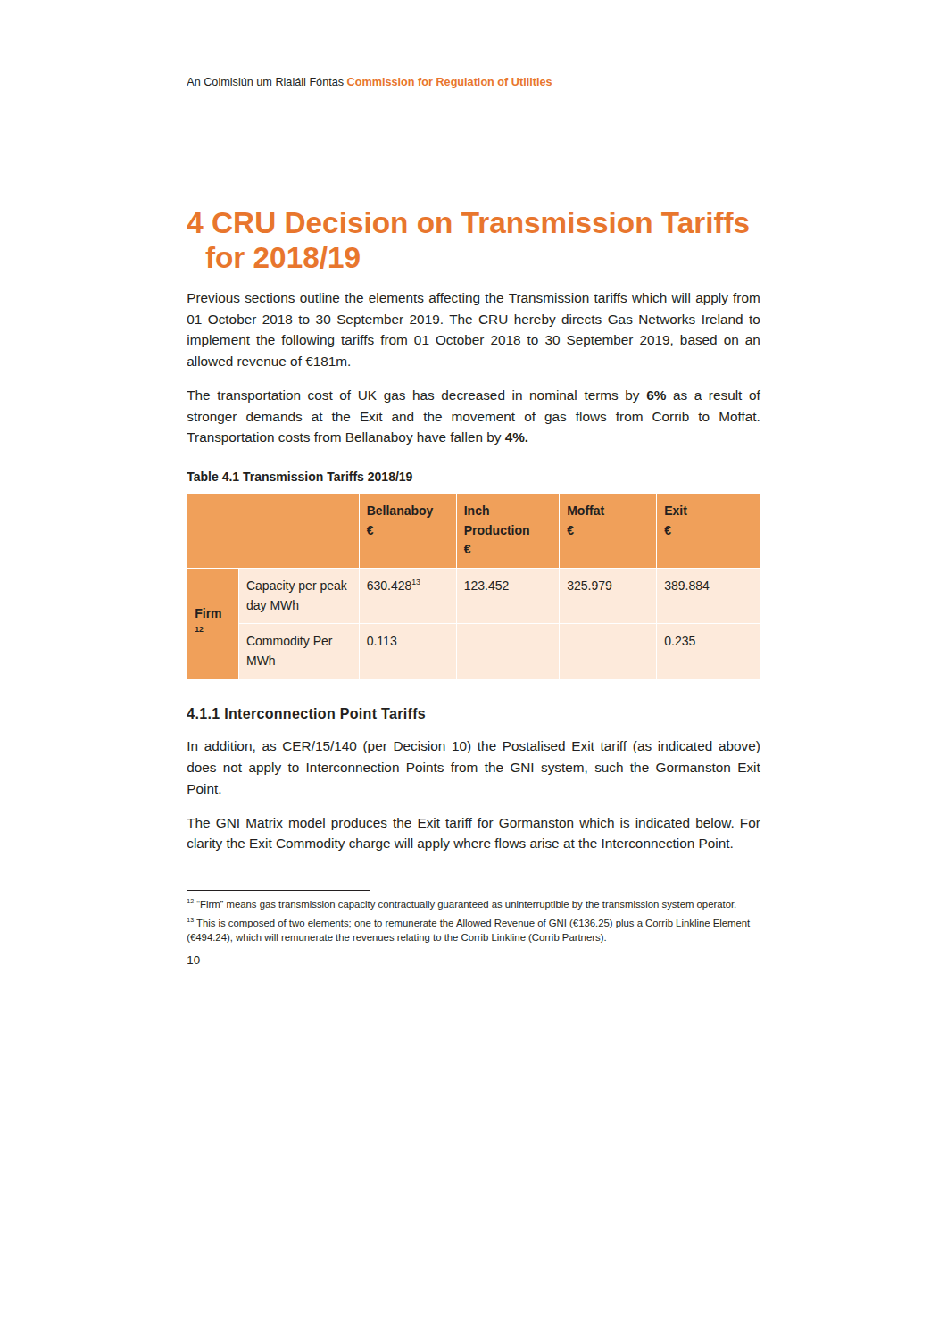An Coimisiún um Rialáil Fóntas Commission for Regulation of Utilities
4 CRU Decision on Transmission Tariffs for 2018/19
Previous sections outline the elements affecting the Transmission tariffs which will apply from 01 October 2018 to 30 September 2019. The CRU hereby directs Gas Networks Ireland to implement the following tariffs from 01 October 2018 to 30 September 2019, based on an allowed revenue of €181m.
The transportation cost of UK gas has decreased in nominal terms by 6% as a result of stronger demands at the Exit and the movement of gas flows from Corrib to Moffat. Transportation costs from Bellanaboy have fallen by 4%.
Table 4.1 Transmission Tariffs 2018/19
| | Bellanaboy € | Inch Production € | Moffat € | Exit € |
| --- | --- | --- | --- | --- |
| Firm 12 | Capacity per peak day MWh | 630.428 13 | 123.452 | 325.979 | 389.884 |
| Commodity Per MWh | 0.113 | | | 0.235 |
4.1.1 Interconnection Point Tariffs
In addition, as CER/15/140 (per Decision 10) the Postalised Exit tariff (as indicated above) does not apply to Interconnection Points from the GNI system, such the Gormanston Exit Point.
The GNI Matrix model produces the Exit tariff for Gormanston which is indicated below. For clarity the Exit Commodity charge will apply where flows arise at the Interconnection Point.
12 “Firm” means gas transmission capacity contractually guaranteed as uninterruptible by the transmission system operator.
13 This is composed of two elements; one to remunerate the Allowed Revenue of GNI (€136.25) plus a Corrib Linkline Element (€494.24), which will remunerate the revenues relating to the Corrib Linkline (Corrib Partners).
10